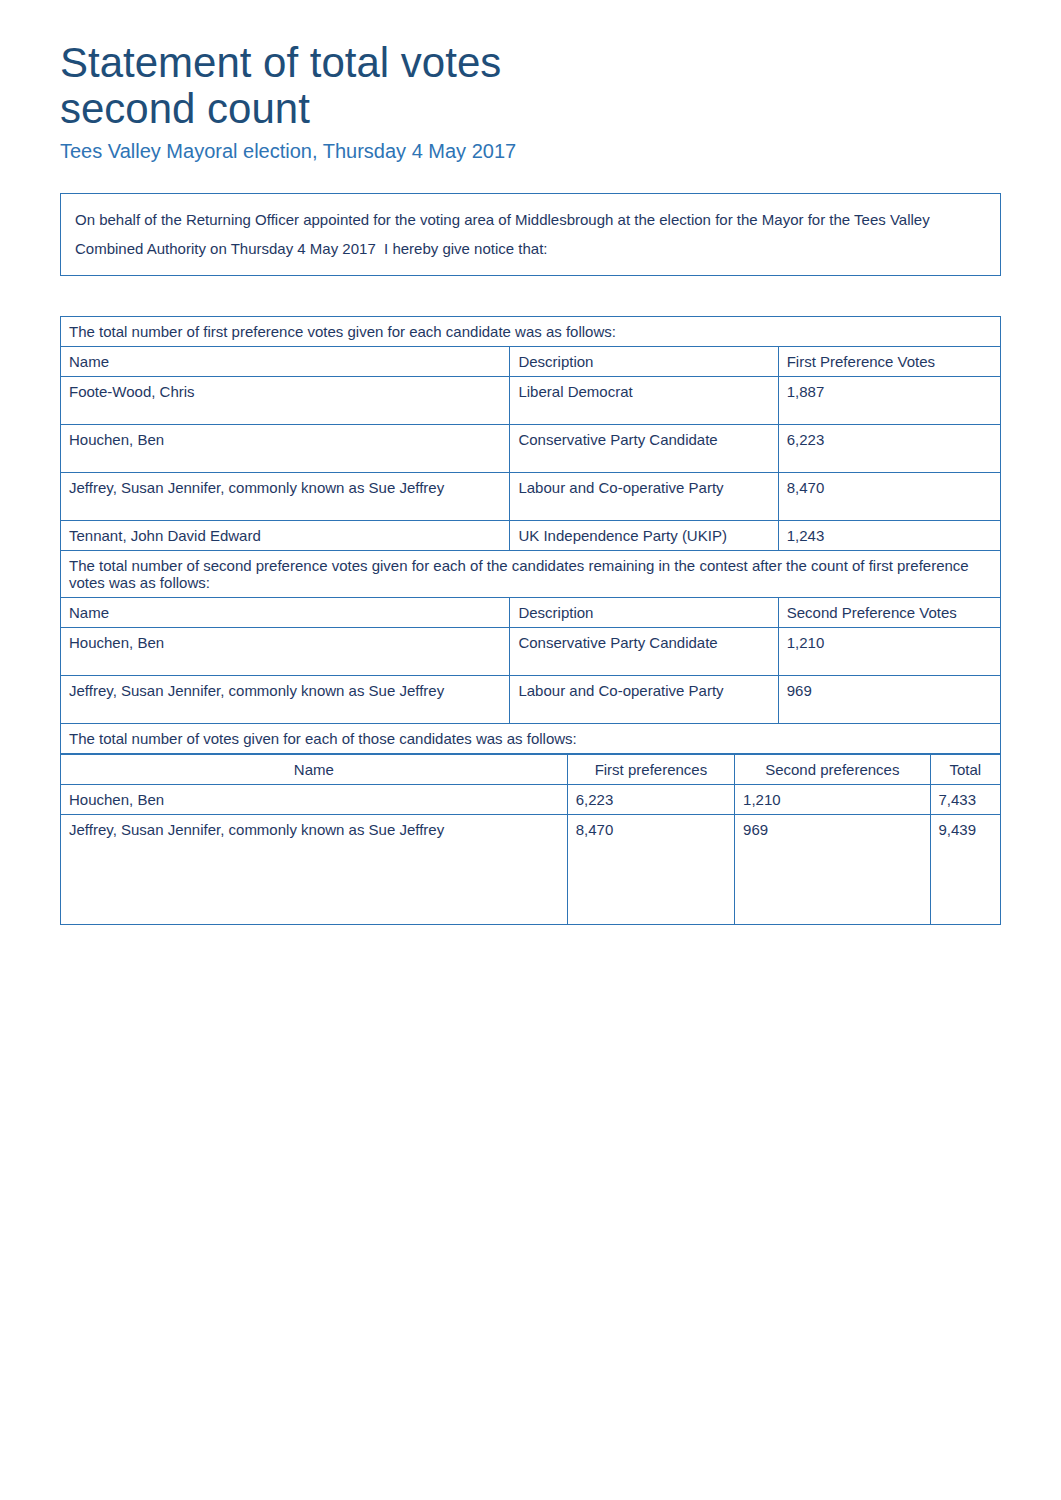Statement of total votes
second count
Tees Valley Mayoral election, Thursday 4 May 2017
On behalf of the Returning Officer appointed for the voting area of Middlesbrough at the election for the Mayor for the Tees Valley Combined Authority on Thursday 4 May 2017 I hereby give notice that:
| The total number of first preference votes given for each candidate was as follows: |
| Name | Description | First Preference Votes |
| Foote-Wood, Chris | Liberal Democrat | 1,887 |
| Houchen, Ben | Conservative Party Candidate | 6,223 |
| Jeffrey, Susan Jennifer, commonly known as Sue Jeffrey | Labour and Co-operative Party | 8,470 |
| Tennant, John David Edward | UK Independence Party (UKIP) | 1,243 |
| The total number of second preference votes given for each of the candidates remaining in the contest after the count of first preference votes was as follows: |
| Name | Description | Second Preference Votes |
| Houchen, Ben | Conservative Party Candidate | 1,210 |
| Jeffrey, Susan Jennifer, commonly known as Sue Jeffrey | Labour and Co-operative Party | 969 |
| The total number of votes given for each of those candidates was as follows: |
| Name | First preferences | Second preferences | Total |
| Houchen, Ben | 6,223 | 1,210 | 7,433 |
| Jeffrey, Susan Jennifer, commonly known as Sue Jeffrey | 8,470 | 969 | 9,439 |